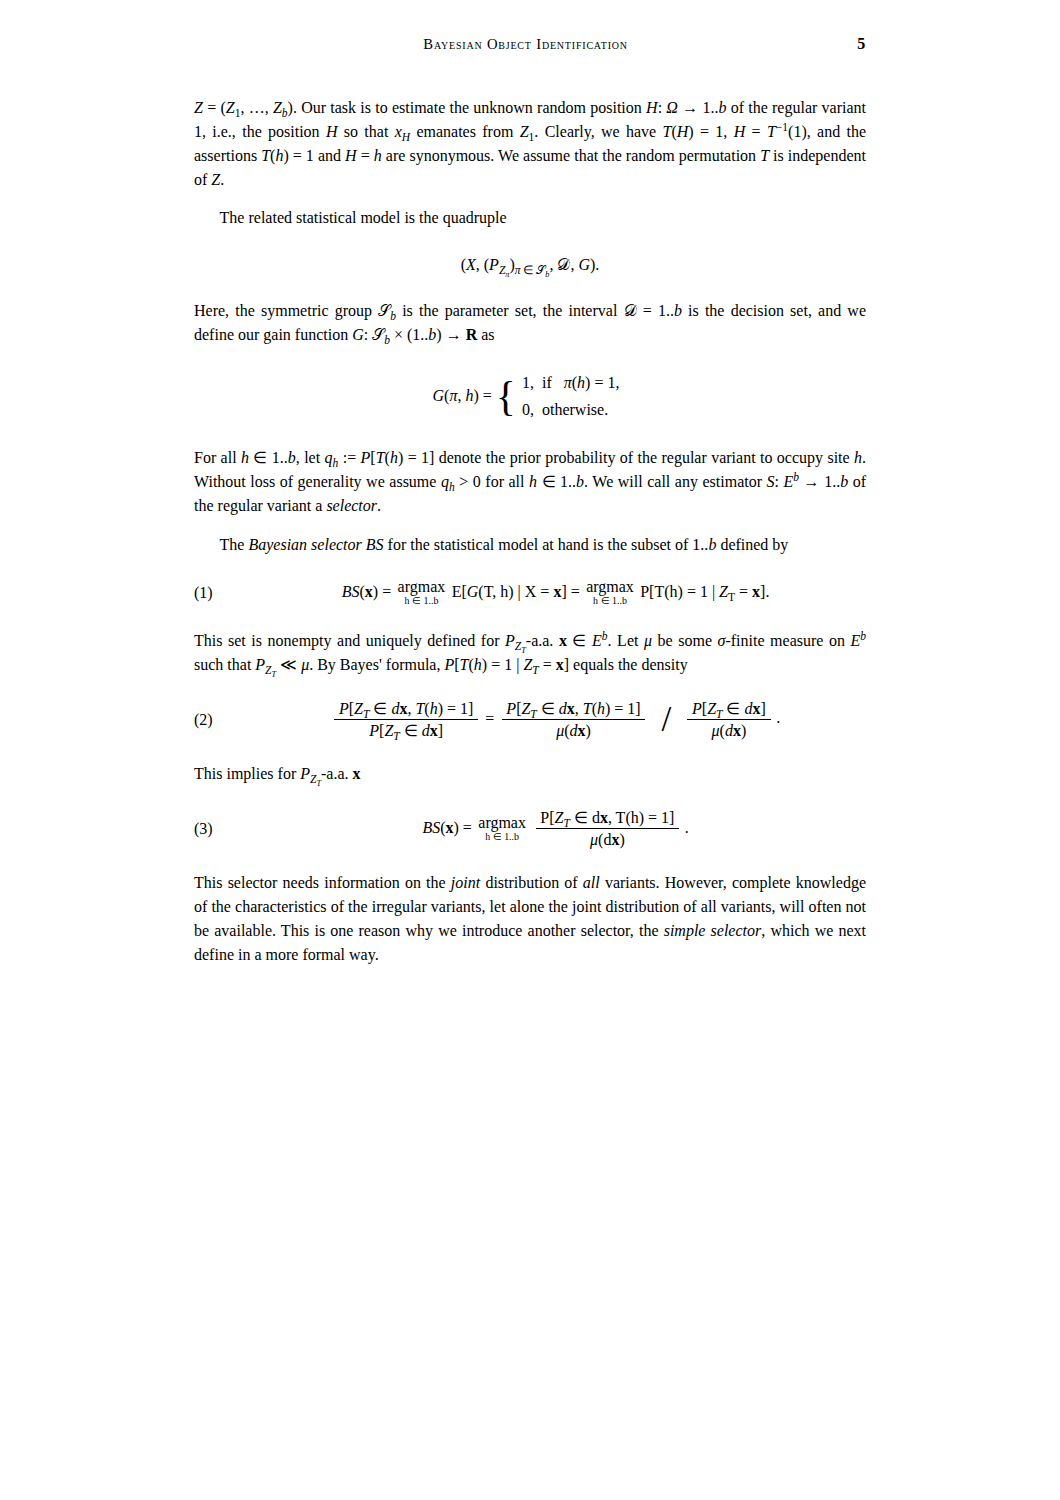Bayesian Object Identification 5
Z = (Z1, …, Zb). Our task is to estimate the unknown random position H: Ω → 1..b of the regular variant 1, i.e., the position H so that xH emanates from Z1. Clearly, we have T(H) = 1, H = T−1(1), and the assertions T(h) = 1 and H = h are synonymous. We assume that the random permutation T is independent of Z.
The related statistical model is the quadruple
(X, (PZπ)π ∈ 𝒮b, 𝒟, G).
Here, the symmetric group 𝒮b is the parameter set, the interval 𝒟 = 1..b is the decision set, and we define our gain function G: 𝒮b × (1..b) → R as
G(π, h) = {
| 1, | if π ( h ) = 1, |
| 0, | otherwise. |
For all h ∈ 1..b, let qh := P[T(h) = 1] denote the prior probability of the regular variant to occupy site h. Without loss of generality we assume qh > 0 for all h ∈ 1..b. We will call any estimator S: Eb → 1..b of the regular variant a selector.
The Bayesian selector BS for the statistical model at hand is the subset of 1..b defined by
(1) BS(x) = argmax h ∈ 1..b E[G(T, h) | X = x] = argmax h ∈ 1..b P[T(h) = 1 | ZT = x].
This set is nonempty and uniquely defined for PZT-a.a. x ∈ Eb. Let μ be some σ-finite measure on Eb such that PZT ≪ μ. By Bayes' formula, P[T(h) = 1 | ZT = x] equals the density
(2) P[ZT ∈ dx, T(h) = 1] P[ZT ∈ dx] = P[ZT ∈ dx, T(h) = 1] μ(dx) / P[ZT ∈ dx] μ(dx) .
This implies for PZT-a.a. x
(3) BS(x) = argmax h ∈ 1..b P[ZT ∈ dx, T(h) = 1] μ(dx) .
This selector needs information on the joint distribution of all variants. However, complete knowledge of the characteristics of the irregular variants, let alone the joint distribution of all variants, will often not be available. This is one reason why we introduce another selector, the simple selector, which we next define in a more formal way.